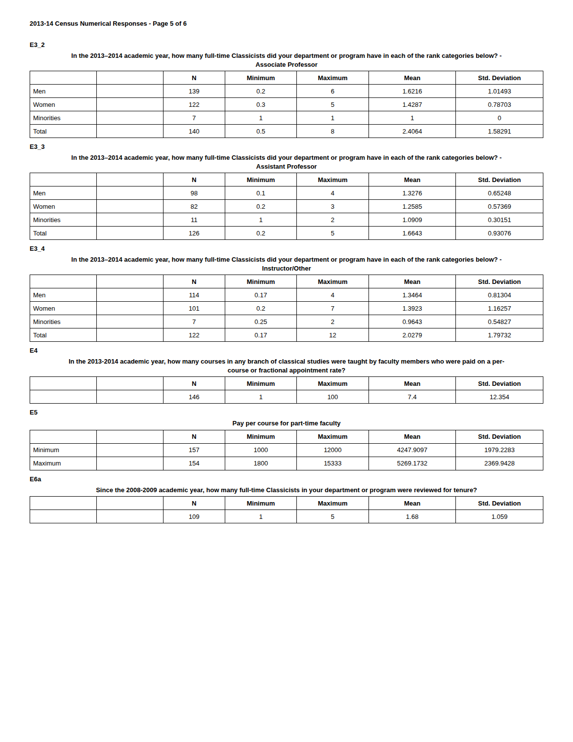2013-14 Census Numerical Responses - Page 5 of 6
E3_2
In the 2013–2014 academic year, how many full-time Classicists did your department or program have in each of the rank categories below? - Associate Professor
| | | N | Minimum | Maximum | Mean | Std. Deviation |
| --- | --- | --- | --- | --- | --- | --- |
| Men | | 139 | 0.2 | 6 | 1.6216 | 1.01493 |
| Women | | 122 | 0.3 | 5 | 1.4287 | 0.78703 |
| Minorities | | 7 | 1 | 1 | 1 | 0 |
| Total | | 140 | 0.5 | 8 | 2.4064 | 1.58291 |
E3_3
In the 2013–2014 academic year, how many full-time Classicists did your department or program have in each of the rank categories below? - Assistant Professor
| | | N | Minimum | Maximum | Mean | Std. Deviation |
| --- | --- | --- | --- | --- | --- | --- |
| Men | | 98 | 0.1 | 4 | 1.3276 | 0.65248 |
| Women | | 82 | 0.2 | 3 | 1.2585 | 0.57369 |
| Minorities | | 11 | 1 | 2 | 1.0909 | 0.30151 |
| Total | | 126 | 0.2 | 5 | 1.6643 | 0.93076 |
E3_4
In the 2013–2014 academic year, how many full-time Classicists did your department or program have in each of the rank categories below? - Instructor/Other
| | | N | Minimum | Maximum | Mean | Std. Deviation |
| --- | --- | --- | --- | --- | --- | --- |
| Men | | 114 | 0.17 | 4 | 1.3464 | 0.81304 |
| Women | | 101 | 0.2 | 7 | 1.3923 | 1.16257 |
| Minorities | | 7 | 0.25 | 2 | 0.9643 | 0.54827 |
| Total | | 122 | 0.17 | 12 | 2.0279 | 1.79732 |
E4
In the 2013-2014 academic year, how many courses in any branch of classical studies were taught by faculty members who were paid on a per-course or fractional appointment rate?
| | | N | Minimum | Maximum | Mean | Std. Deviation |
| --- | --- | --- | --- | --- | --- | --- |
| | | 146 | 1 | 100 | 7.4 | 12.354 |
E5
Pay per course for part-time faculty
| | | N | Minimum | Maximum | Mean | Std. Deviation |
| --- | --- | --- | --- | --- | --- | --- |
| Minimum | | 157 | 1000 | 12000 | 4247.9097 | 1979.2283 |
| Maximum | | 154 | 1800 | 15333 | 5269.1732 | 2369.9428 |
E6a
Since the 2008-2009 academic year, how many full-time Classicists in your department or program were reviewed for tenure?
| | | N | Minimum | Maximum | Mean | Std. Deviation |
| --- | --- | --- | --- | --- | --- | --- |
| | | 109 | 1 | 5 | 1.68 | 1.059 |